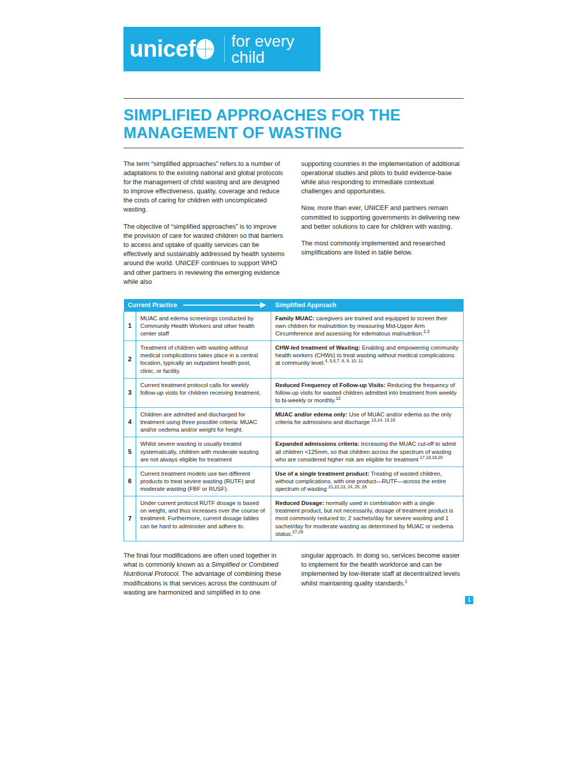unicef for every child
Simplified Approaches for the
Management of Wasting
The term “simplified approaches” refers to a number of adaptations to the existing national and global protocols for the management of child wasting and are designed to improve effectiveness, quality, coverage and reduce the costs of caring for children with uncomplicated wasting.
The objective of “simplified approaches” is to improve the provision of care for wasted children so that barriers to access and uptake of quality services can be effectively and sustainably addressed by health systems around the world. UNICEF continues to support WHO and other partners in reviewing the emerging evidence while also
supporting countries in the implementation of additional operational studies and pilots to build evidence-base while also responding to immediate contextual challenges and opportunities.
Now, more than ever, UNICEF and partners remain committed to supporting governments in delivering new and better solutions to care for children with wasting.
The most commonly implemented and researched simplifications are listed in table below.
| Current Practice | Simplified Approach |
| --- | --- |
| 1 | MUAC and edema screenings conducted by Community Health Workers and other health center staff | Family MUAC: caregivers are trained and equipped to screen their own children for malnutrition by measuring Mid-Upper Arm Circumference and assessing for edematous malnutrition. 2,3 |
| 2 | Treatment of children with wasting without medical complications takes place in a central location, typically an outpatient health post, clinic, or facility. | CHW-led treatment of Wasting: Enabling and empowering community health workers (CHWs) to treat wasting without medical complications at community level. 4, 5,6,7, 8, 9, 10, 11 |
| 3 | Current treatment protocol calls for weekly follow-up visits for children receiving treatment. | Reduced Frequency of Follow-up Visits: Reducing the frequency of follow-up visits for wasted children admitted into treatment from weekly to bi-weekly or monthly. 12 |
| 4 | Children are admitted and discharged for treatment using three possible criteria: MUAC and/or oedema and/or weight for height. | MUAC and/or edema only: Use of MUAC and/or edema as the only criteria for admissions and discharge 13,14, 15,16 |
| 5 | Whilst severe wasting is usually treated systematically, children with moderate wasting are not always eligible for treatment | Expanded admissions criteria: Increasing the MUAC cut-off to admit all children <125mm, so that children across the spectrum of wasting who are considered higher risk are eligible for treatment 17,18,19,20 |
| 6 | Current treatment models use two different products to treat severe wasting (RUTF) and moderate wasting (FBF or RUSF). | Use of a single treatment product: Treating of wasted children, without complications, with one product—RUTF—across the entire spectrum of wasting 21,22,23, 24, 25, 26 |
| 7 | Under current protocol RUTF dosage is based on weight, and thus increases over the course of treatment. Furthermore, current dosage tables can be hard to administer and adhere to. | Reduced Dosage: normally used in combination with a single treatment product, but not necessarily, dosage of treatment product is most commonly reduced to; 2 sachets/day for severe wasting and 1 sachet/day for moderate wasting as determined by MUAC or oedema status. 27,28 |
The final four modifications are often used together in what is commonly known as a Simplified or Combined Nutritional Protocol. The advantage of combining these modifications is that services across the continuum of wasting are harmonized and simplified in to one
singular approach. In doing so, services become easier to implement for the health workforce and can be implemented by low-literate staff at decentralized levels whilst maintaining quality standards.1
1